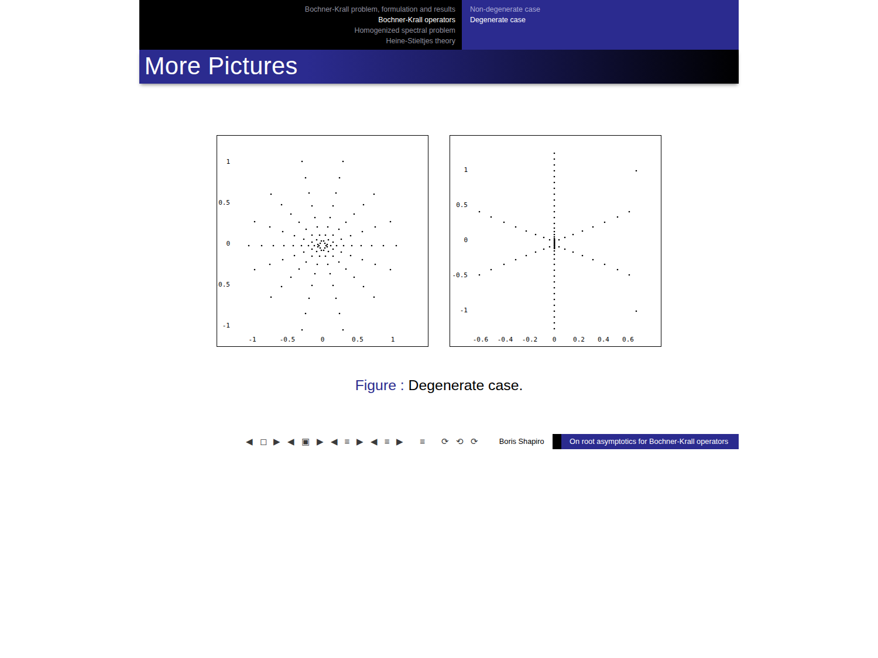Bochner-Krall problem, formulation and results
Bochner-Krall operators
Homogenized spectral problem
Heine-Stieltjes theory
Non-degenerate case
Degenerate case
More Pictures
1 0.5 0 -0.5 -1 -1 -0.5 0 0.5 1
1 0.5 0 -0.5 -1 -0.6 -0.4 -0.2 0 0.2 0.4 0.6
Figure : Degenerate case.
◀ ◻ ▶ ◀ ▣ ▶ ◀ ≡ ▶ ◀ ≡ ▶ ≡ ⟳ ⟲ ⟳
Boris Shapiro
On root asymptotics for Bochner-Krall operators